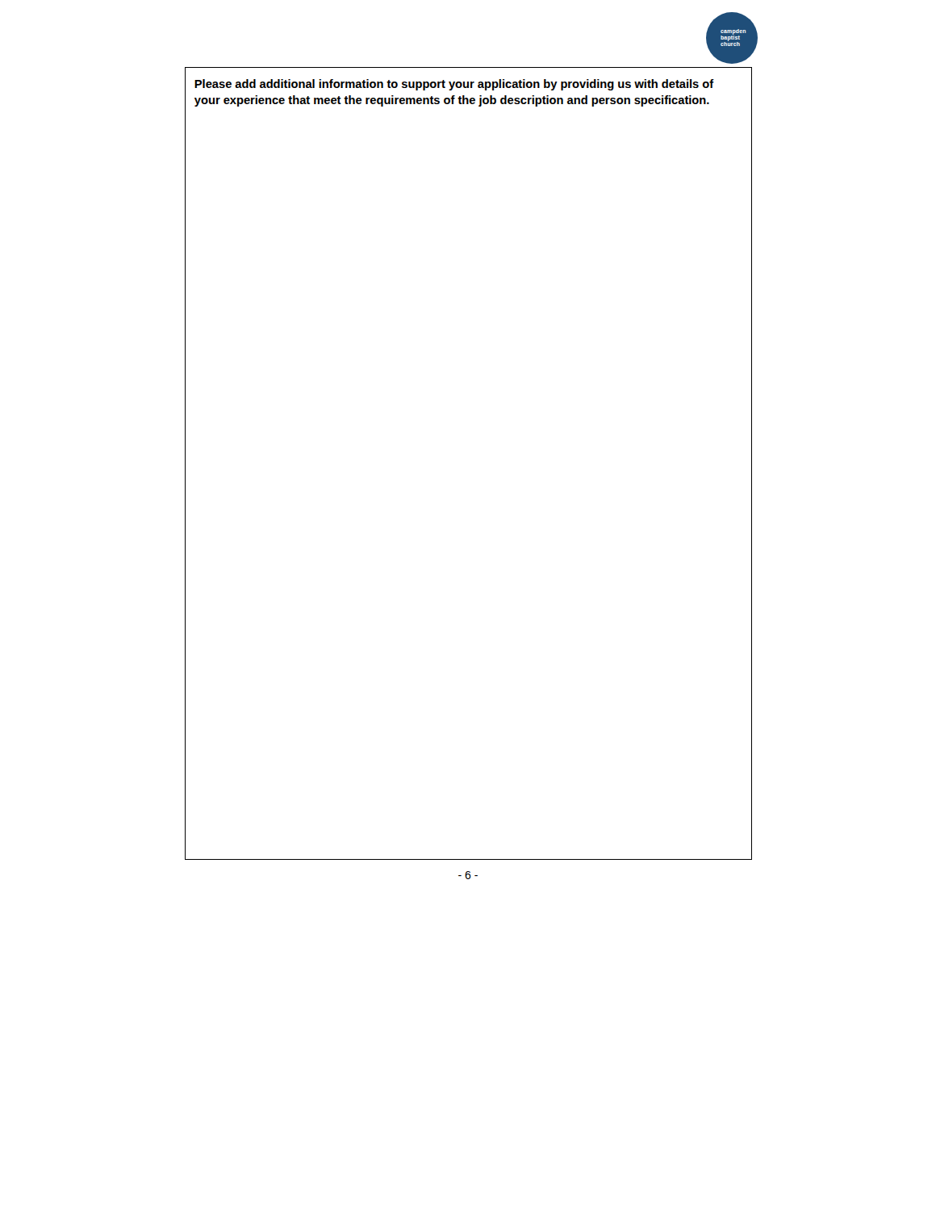campden
baptist
church
Please add additional information to support your application by providing us with details of your experience that meet the requirements of the job description and person specification.
- 6 -